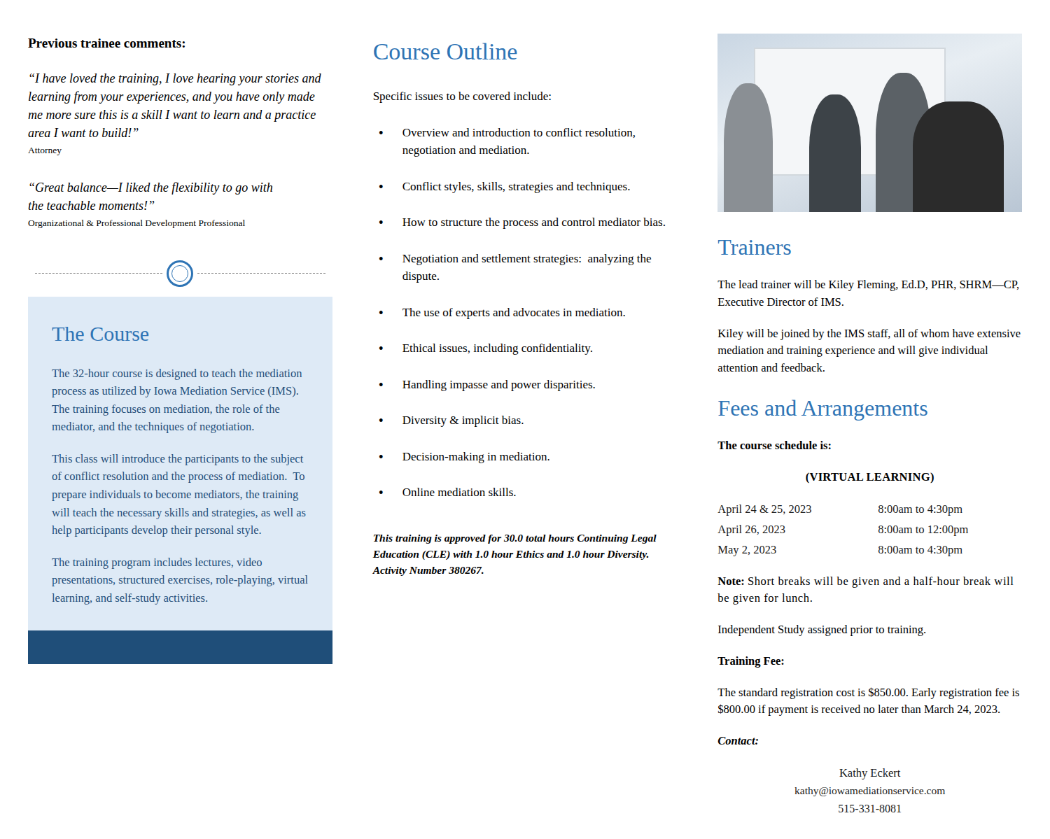Previous trainee comments:
“I have loved the training, I love hearing your stories and learning from your experiences, and you have only made me more sure this is a skill I want to learn and a practice area I want to build!”
Attorney
“Great balance—I liked the flexibility to go with the teachable moments!”
Organizational & Professional Development Professional
The Course
The 32-hour course is designed to teach the mediation process as utilized by Iowa Mediation Service (IMS). The training focuses on mediation, the role of the mediator, and the techniques of negotiation.
This class will introduce the participants to the subject of conflict resolution and the process of mediation. To prepare individuals to become mediators, the training will teach the necessary skills and strategies, as well as help participants develop their personal style.
The training program includes lectures, video presentations, structured exercises, role-playing, virtual learning, and self-study activities.
Course Outline
Specific issues to be covered include:
Overview and introduction to conflict resolution, negotiation and mediation.
Conflict styles, skills, strategies and techniques.
How to structure the process and control mediator bias.
Negotiation and settlement strategies: analyzing the dispute.
The use of experts and advocates in mediation.
Ethical issues, including confidentiality.
Handling impasse and power disparities.
Diversity & implicit bias.
Decision-making in mediation.
Online mediation skills.
This training is approved for 30.0 total hours Continuing Legal Education (CLE) with 1.0 hour Ethics and 1.0 hour Diversity. Activity Number 380267.
Trainers
The lead trainer will be Kiley Fleming, Ed.D, PHR, SHRM—CP, Executive Director of IMS.
Kiley will be joined by the IMS staff, all of whom have extensive mediation and training experience and will give individual attention and feedback.
Fees and Arrangements
The course schedule is:
(VIRTUAL LEARNING)
| April 24 & 25, 2023 | 8:00am to 4:30pm |
| April 26, 2023 | 8:00am to 12:00pm |
| May 2, 2023 | 8:00am to 4:30pm |
Note: Short breaks will be given and a half-hour break will be given for lunch.
Independent Study assigned prior to training.
Training Fee:
The standard registration cost is $850.00. Early registration fee is $800.00 if payment is received no later than March 24, 2023.
Contact:
Kathy Eckert
kathy@iowamediationservice.com
515-331-8081